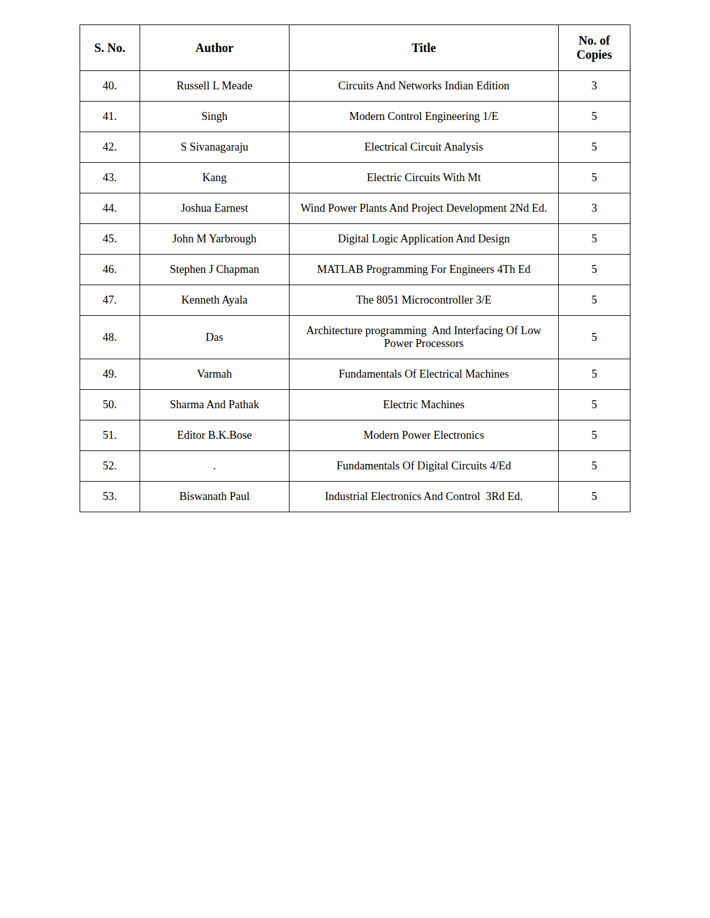| S. No. | Author | Title | No. of Copies |
| --- | --- | --- | --- |
| 40. | Russell L Meade | Circuits And Networks Indian Edition | 3 |
| 41. | Singh | Modern Control Engineering 1/E | 5 |
| 42. | S Sivanagaraju | Electrical Circuit Analysis | 5 |
| 43. | Kang | Electric Circuits With Mt | 5 |
| 44. | Joshua Earnest | Wind Power Plants And Project Development 2Nd Ed. | 3 |
| 45. | John M Yarbrough | Digital Logic Application And Design | 5 |
| 46. | Stephen J Chapman | MATLAB Programming For Engineers 4Th Ed | 5 |
| 47. | Kenneth Ayala | The 8051 Microcontroller 3/E | 5 |
| 48. | Das | Architecture programming And Interfacing Of Low Power Processors | 5 |
| 49. | Varmah | Fundamentals Of Electrical Machines | 5 |
| 50. | Sharma And Pathak | Electric Machines | 5 |
| 51. | Editor B.K.Bose | Modern Power Electronics | 5 |
| 52. | . | Fundamentals Of Digital Circuits 4/Ed | 5 |
| 53. | Biswanath Paul | Industrial Electronics And Control 3Rd Ed. | 5 |